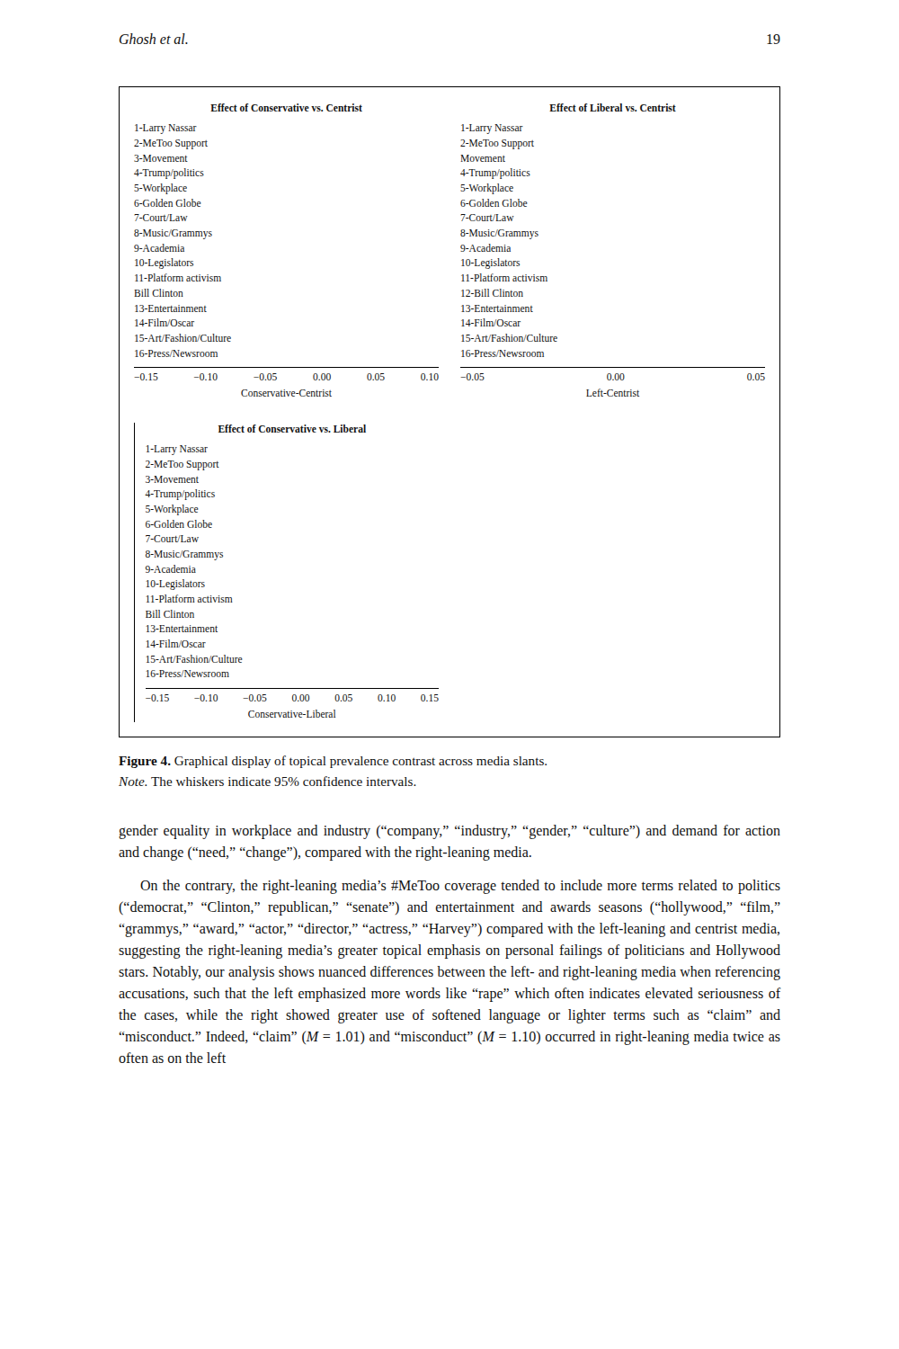Ghosh et al. 19
Effect of Conservative vs. Centrist
1-Larry Nassar
2-MeToo Support
3-Movement
4-Trump/politics
5-Workplace
6-Golden Globe
7-Court/Law
8-Music/Grammys
9-Academia
10-Legislators
11-Platform activism
Bill Clinton
13-Entertainment
14-Film/Oscar
15-Art/Fashion/Culture
16-Press/Newsroom
−0.15−0.10−0.050.000.050.10
Conservative-Centrist
Effect of Liberal vs. Centrist
1-Larry Nassar
2-MeToo Support
Movement
4-Trump/politics
5-Workplace
6-Golden Globe
7-Court/Law
8-Music/Grammys
9-Academia
10-Legislators
11-Platform activism
12-Bill Clinton
13-Entertainment
14-Film/Oscar
15-Art/Fashion/Culture
16-Press/Newsroom
−0.050.000.05
Left-Centrist
Effect of Conservative vs. Liberal
1-Larry Nassar
2-MeToo Support
3-Movement
4-Trump/politics
5-Workplace
6-Golden Globe
7-Court/Law
8-Music/Grammys
9-Academia
10-Legislators
11-Platform activism
Bill Clinton
13-Entertainment
14-Film/Oscar
15-Art/Fashion/Culture
16-Press/Newsroom
−0.15−0.10−0.050.000.050.100.15
Conservative-Liberal
Figure 4. Graphical display of topical prevalence contrast across media slants.
Note. The whiskers indicate 95% confidence intervals.
gender equality in workplace and industry (“company,” “industry,” “gender,” “culture”) and demand for action and change (“need,” “change”), compared with the right-leaning media.
On the contrary, the right-leaning media’s #MeToo coverage tended to include more terms related to politics (“democrat,” “Clinton,” republican,” “senate”) and entertainment and awards seasons (“hollywood,” “film,” “grammys,” “award,” “actor,” “director,” “actress,” “Harvey”) compared with the left-leaning and centrist media, suggesting the right-leaning media’s greater topical emphasis on personal failings of politicians and Hollywood stars. Notably, our analysis shows nuanced differences between the left- and right-leaning media when referencing accusations, such that the left emphasized more words like “rape” which often indicates elevated seriousness of the cases, while the right showed greater use of softened language or lighter terms such as “claim” and “misconduct.” Indeed, “claim” (M = 1.01) and “misconduct” (M = 1.10) occurred in right-leaning media twice as often as on the left